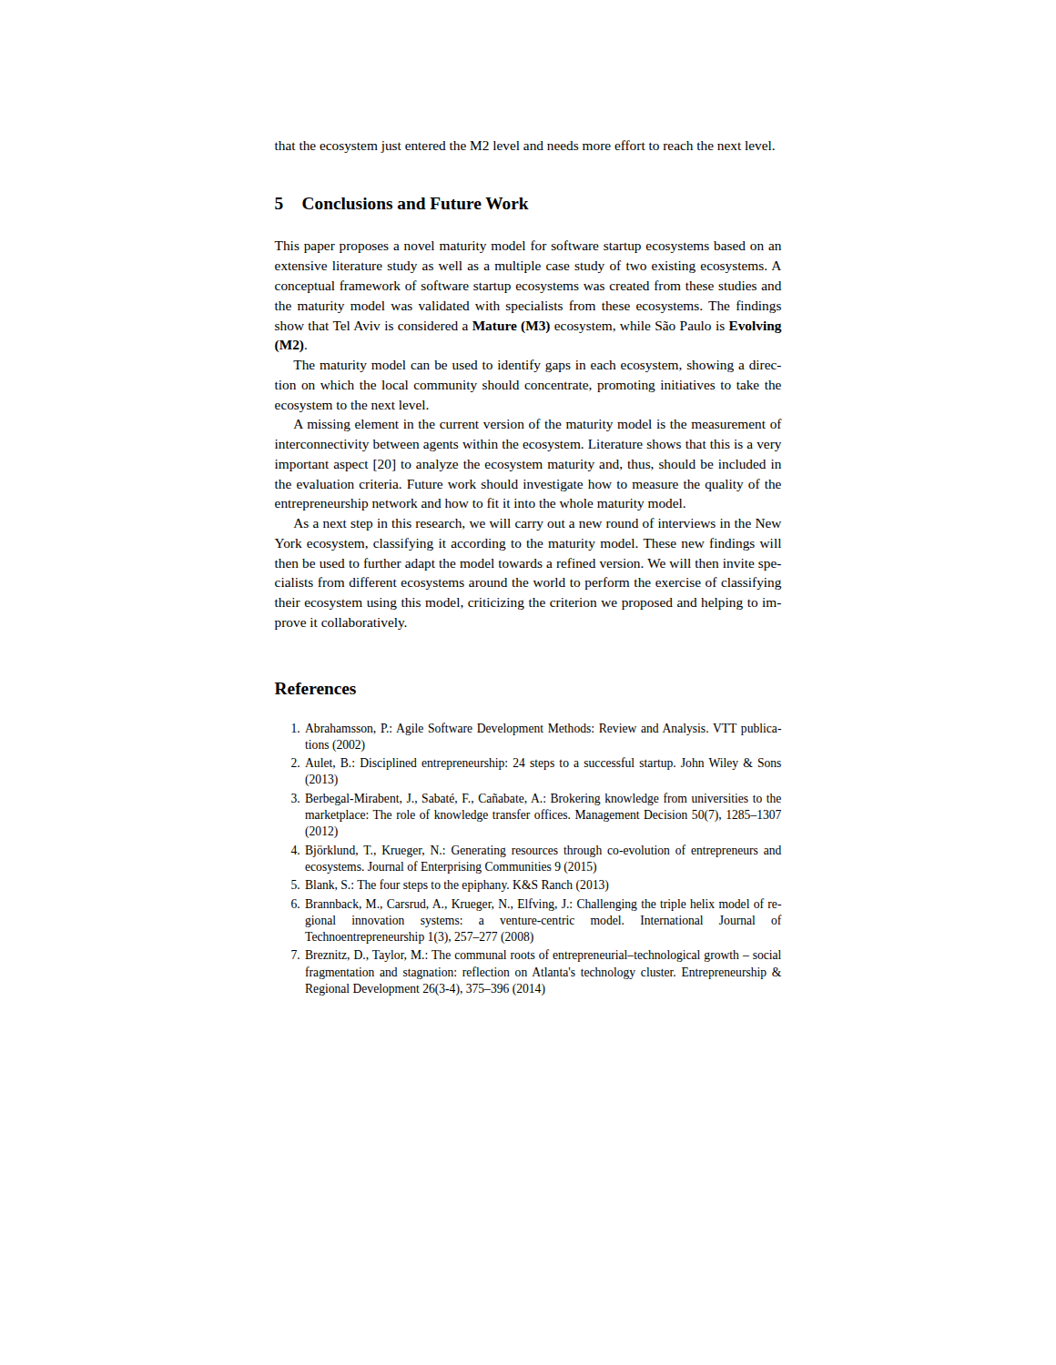that the ecosystem just entered the M2 level and needs more effort to reach the next level.
5 Conclusions and Future Work
This paper proposes a novel maturity model for software startup ecosystems based on an extensive literature study as well as a multiple case study of two existing ecosystems. A conceptual framework of software startup ecosystems was created from these studies and the maturity model was validated with specialists from these ecosystems. The findings show that Tel Aviv is considered a Mature (M3) ecosystem, while São Paulo is Evolving (M2).
The maturity model can be used to identify gaps in each ecosystem, showing a direction on which the local community should concentrate, promoting initiatives to take the ecosystem to the next level.
A missing element in the current version of the maturity model is the measurement of interconnectivity between agents within the ecosystem. Literature shows that this is a very important aspect [20] to analyze the ecosystem maturity and, thus, should be included in the evaluation criteria. Future work should investigate how to measure the quality of the entrepreneurship network and how to fit it into the whole maturity model.
As a next step in this research, we will carry out a new round of interviews in the New York ecosystem, classifying it according to the maturity model. These new findings will then be used to further adapt the model towards a refined version. We will then invite specialists from different ecosystems around the world to perform the exercise of classifying their ecosystem using this model, criticizing the criterion we proposed and helping to improve it collaboratively.
References
Abrahamsson, P.: Agile Software Development Methods: Review and Analysis. VTT publications (2002)
Aulet, B.: Disciplined entrepreneurship: 24 steps to a successful startup. John Wiley & Sons (2013)
Berbegal-Mirabent, J., Sabaté, F., Cañabate, A.: Brokering knowledge from universities to the marketplace: The role of knowledge transfer offices. Management Decision 50(7), 1285–1307 (2012)
Björklund, T., Krueger, N.: Generating resources through co-evolution of entrepreneurs and ecosystems. Journal of Enterprising Communities 9 (2015)
Blank, S.: The four steps to the epiphany. K&S Ranch (2013)
Brannback, M., Carsrud, A., Krueger, N., Elfving, J.: Challenging the triple helix model of regional innovation systems: a venture-centric model. International Journal of Technoentrepreneurship 1(3), 257–277 (2008)
Breznitz, D., Taylor, M.: The communal roots of entrepreneurial–technological growth – social fragmentation and stagnation: reflection on Atlanta's technology cluster. Entrepreneurship & Regional Development 26(3-4), 375–396 (2014)